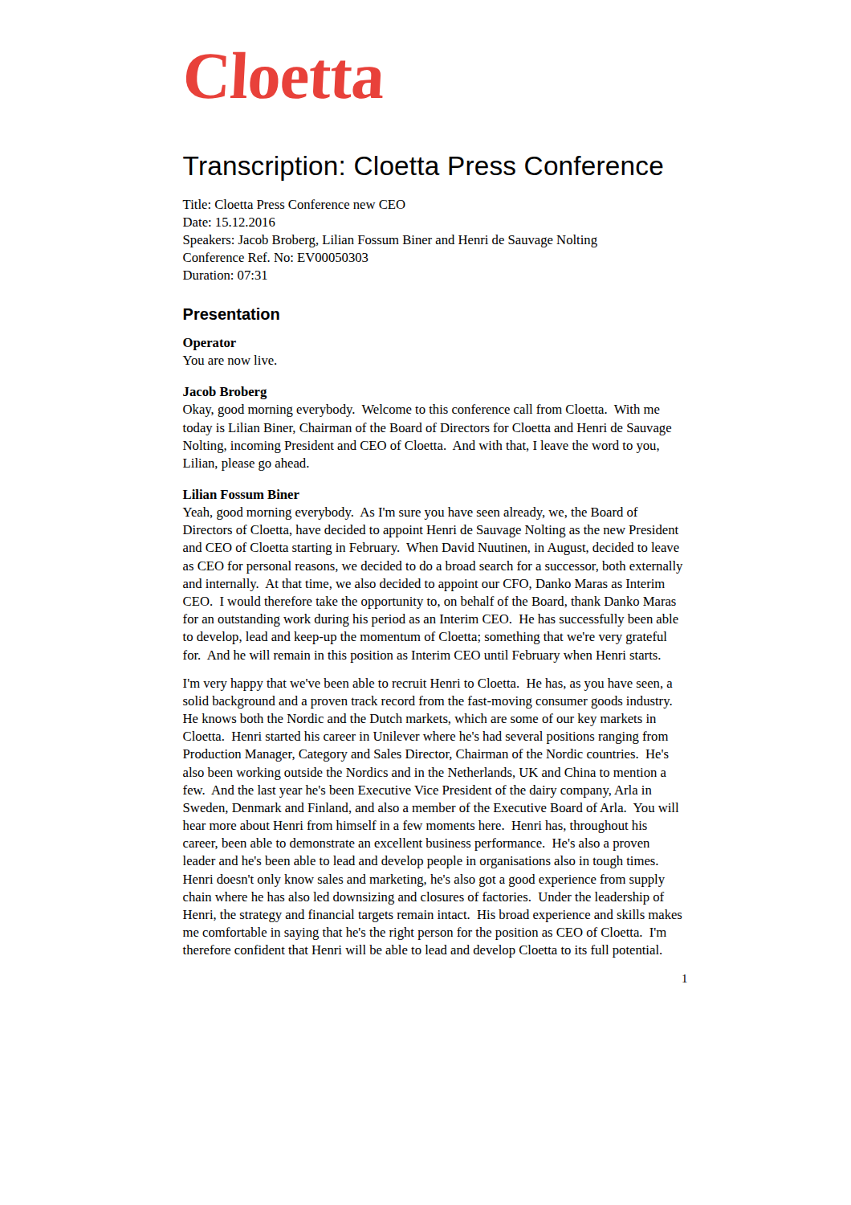Cloetta
Transcription: Cloetta Press Conference
Title: Cloetta Press Conference new CEO
Date: 15.12.2016
Speakers: Jacob Broberg, Lilian Fossum Biner and Henri de Sauvage Nolting
Conference Ref. No: EV00050303
Duration: 07:31
Presentation
Operator
You are now live.
Jacob Broberg
Okay, good morning everybody. Welcome to this conference call from Cloetta. With me today is Lilian Biner, Chairman of the Board of Directors for Cloetta and Henri de Sauvage Nolting, incoming President and CEO of Cloetta. And with that, I leave the word to you, Lilian, please go ahead.
Lilian Fossum Biner
Yeah, good morning everybody. As I'm sure you have seen already, we, the Board of Directors of Cloetta, have decided to appoint Henri de Sauvage Nolting as the new President and CEO of Cloetta starting in February. When David Nuutinen, in August, decided to leave as CEO for personal reasons, we decided to do a broad search for a successor, both externally and internally. At that time, we also decided to appoint our CFO, Danko Maras as Interim CEO. I would therefore take the opportunity to, on behalf of the Board, thank Danko Maras for an outstanding work during his period as an Interim CEO. He has successfully been able to develop, lead and keep-up the momentum of Cloetta; something that we're very grateful for. And he will remain in this position as Interim CEO until February when Henri starts.
I'm very happy that we've been able to recruit Henri to Cloetta. He has, as you have seen, a solid background and a proven track record from the fast-moving consumer goods industry. He knows both the Nordic and the Dutch markets, which are some of our key markets in Cloetta. Henri started his career in Unilever where he's had several positions ranging from Production Manager, Category and Sales Director, Chairman of the Nordic countries. He's also been working outside the Nordics and in the Netherlands, UK and China to mention a few. And the last year he's been Executive Vice President of the dairy company, Arla in Sweden, Denmark and Finland, and also a member of the Executive Board of Arla. You will hear more about Henri from himself in a few moments here. Henri has, throughout his career, been able to demonstrate an excellent business performance. He's also a proven leader and he's been able to lead and develop people in organisations also in tough times. Henri doesn't only know sales and marketing, he's also got a good experience from supply chain where he has also led downsizing and closures of factories. Under the leadership of Henri, the strategy and financial targets remain intact. His broad experience and skills makes me comfortable in saying that he's the right person for the position as CEO of Cloetta. I'm therefore confident that Henri will be able to lead and develop Cloetta to its full potential.
1